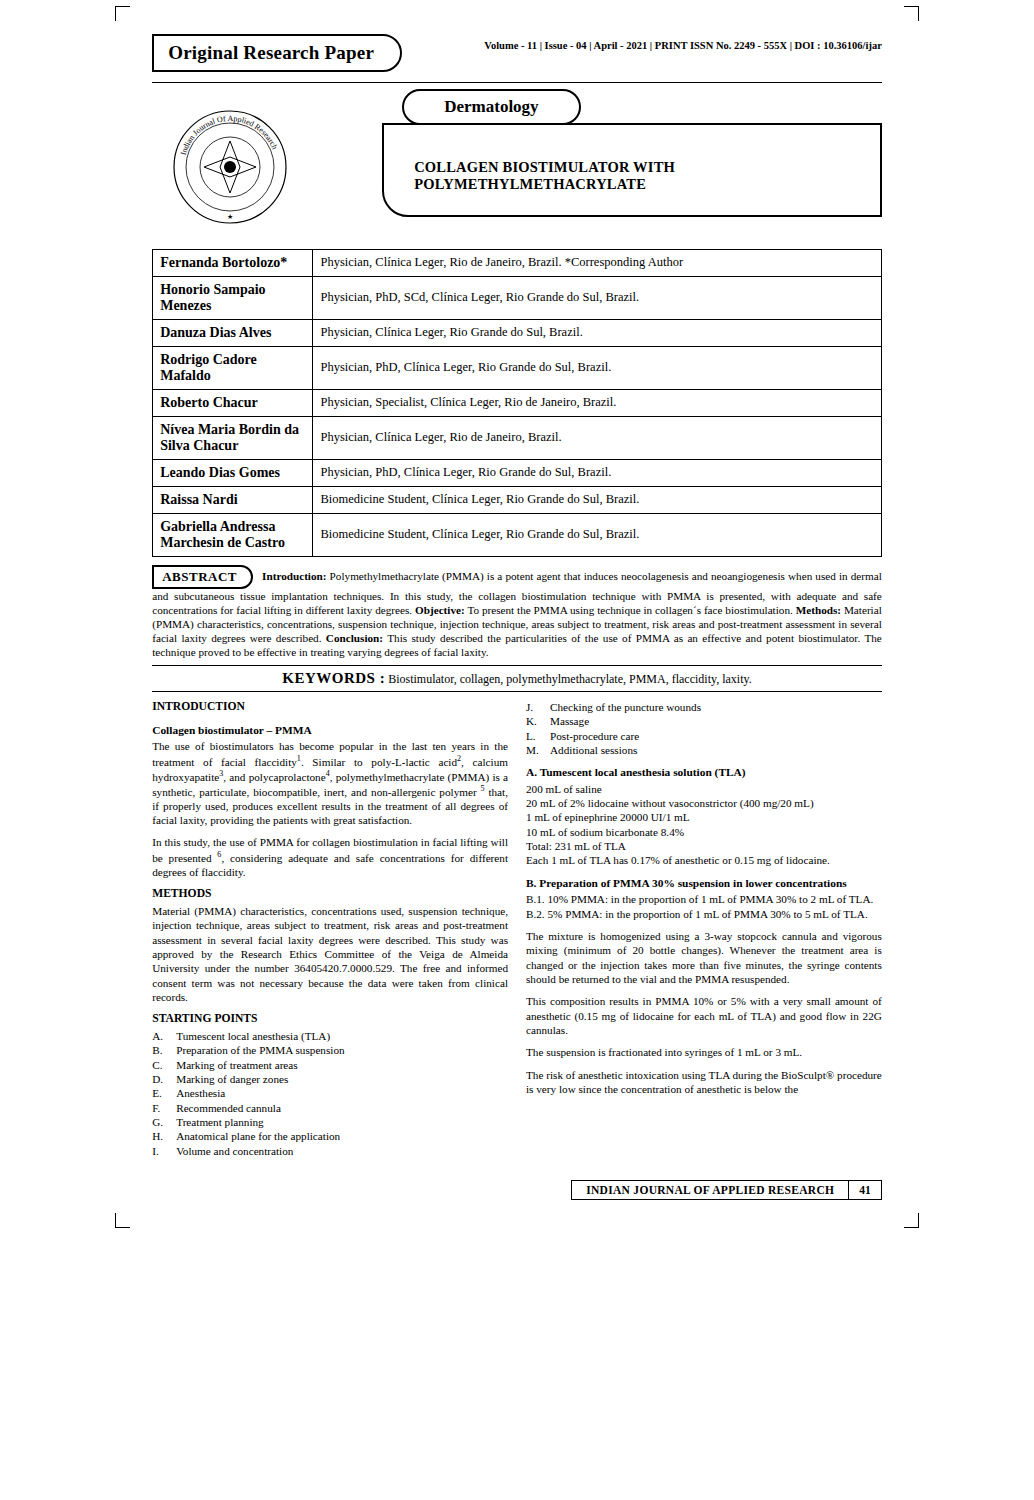Original Research Paper
Volume - 11 | Issue - 04 | April - 2021 | PRINT ISSN No. 2249 - 555X | DOI : 10.36106/ijar
Indian Journal Of Applied Research ★
Dermatology
COLLAGEN BIOSTIMULATOR WITH POLYMETHYLMETHACRYLATE
| Fernanda Bortolozo* | Physician, Clínica Leger, Rio de Janeiro, Brazil. *Corresponding Author |
| Honorio Sampaio Menezes | Physician, PhD, SCd, Clínica Leger, Rio Grande do Sul, Brazil. |
| Danuza Dias Alves | Physician, Clínica Leger, Rio Grande do Sul, Brazil. |
| Rodrigo Cadore Mafaldo | Physician, PhD, Clínica Leger, Rio Grande do Sul, Brazil. |
| Roberto Chacur | Physician, Specialist, Clínica Leger, Rio de Janeiro, Brazil. |
| Nívea Maria Bordin da Silva Chacur | Physician, Clínica Leger, Rio de Janeiro, Brazil. |
| Leando Dias Gomes | Physician, PhD, Clínica Leger, Rio Grande do Sul, Brazil. |
| Raissa Nardi | Biomedicine Student, Clínica Leger, Rio Grande do Sul, Brazil. |
| Gabriella Andressa Marchesin de Castro | Biomedicine Student, Clínica Leger, Rio Grande do Sul, Brazil. |
ABSTRACT Introduction: Polymethylmethacrylate (PMMA) is a potent agent that induces neocolagenesis and neoangiogenesis when used in dermal and subcutaneous tissue implantation techniques. In this study, the collagen biostimulation technique with PMMA is presented, with adequate and safe concentrations for facial lifting in different laxity degrees. Objective: To present the PMMA using technique in collagen´s face biostimulation. Methods: Material (PMMA) characteristics, concentrations, suspension technique, injection technique, areas subject to treatment, risk areas and post-treatment assessment in several facial laxity degrees were described. Conclusion: This study described the particularities of the use of PMMA as an effective and potent biostimulator. The technique proved to be effective in treating varying degrees of facial laxity.
KEYWORDS : Biostimulator, collagen, polymethylmethacrylate, PMMA, flaccidity, laxity.
INTRODUCTION
Collagen biostimulator – PMMA
The use of biostimulators has become popular in the last ten years in the treatment of facial flaccidity1. Similar to poly-L-lactic acid2, calcium hydroxyapatite3, and polycaprolactone4, polymethylmethacrylate (PMMA) is a synthetic, particulate, biocompatible, inert, and non-allergenic polymer 5 that, if properly used, produces excellent results in the treatment of all degrees of facial laxity, providing the patients with great satisfaction.
In this study, the use of PMMA for collagen biostimulation in facial lifting will be presented 6, considering adequate and safe concentrations for different degrees of flaccidity.
METHODS
Material (PMMA) characteristics, concentrations used, suspension technique, injection technique, areas subject to treatment, risk areas and post-treatment assessment in several facial laxity degrees were described. This study was approved by the Research Ethics Committee of the Veiga de Almeida University under the number 36405420.7.0000.529. The free and informed consent term was not necessary because the data were taken from clinical records.
STARTING POINTS
A. Tumescent local anesthesia (TLA)
B. Preparation of the PMMA suspension
C. Marking of treatment areas
D. Marking of danger zones
E. Anesthesia
F. Recommended cannula
G. Treatment planning
H. Anatomical plane for the application
I. Volume and concentration
J. Checking of the puncture wounds
K. Massage
L. Post-procedure care
M. Additional sessions
A. Tumescent local anesthesia solution (TLA)
200 mL of saline
20 mL of 2% lidocaine without vasoconstrictor (400 mg/20 mL)
1 mL of epinephrine 20000 UI/1 mL
10 mL of sodium bicarbonate 8.4%
Total: 231 mL of TLA
Each 1 mL of TLA has 0.17% of anesthetic or 0.15 mg of lidocaine.
B. Preparation of PMMA 30% suspension in lower concentrations
B.1. 10% PMMA: in the proportion of 1 mL of PMMA 30% to 2 mL of TLA.
B.2. 5% PMMA: in the proportion of 1 mL of PMMA 30% to 5 mL of TLA.
The mixture is homogenized using a 3-way stopcock cannula and vigorous mixing (minimum of 20 bottle changes). Whenever the treatment area is changed or the injection takes more than five minutes, the syringe contents should be returned to the vial and the PMMA resuspended.
This composition results in PMMA 10% or 5% with a very small amount of anesthetic (0.15 mg of lidocaine for each mL of TLA) and good flow in 22G cannulas.
The suspension is fractionated into syringes of 1 mL or 3 mL.
The risk of anesthetic intoxication using TLA during the BioSculpt® procedure is very low since the concentration of anesthetic is below the
INDIAN JOURNAL OF APPLIED RESEARCH
41